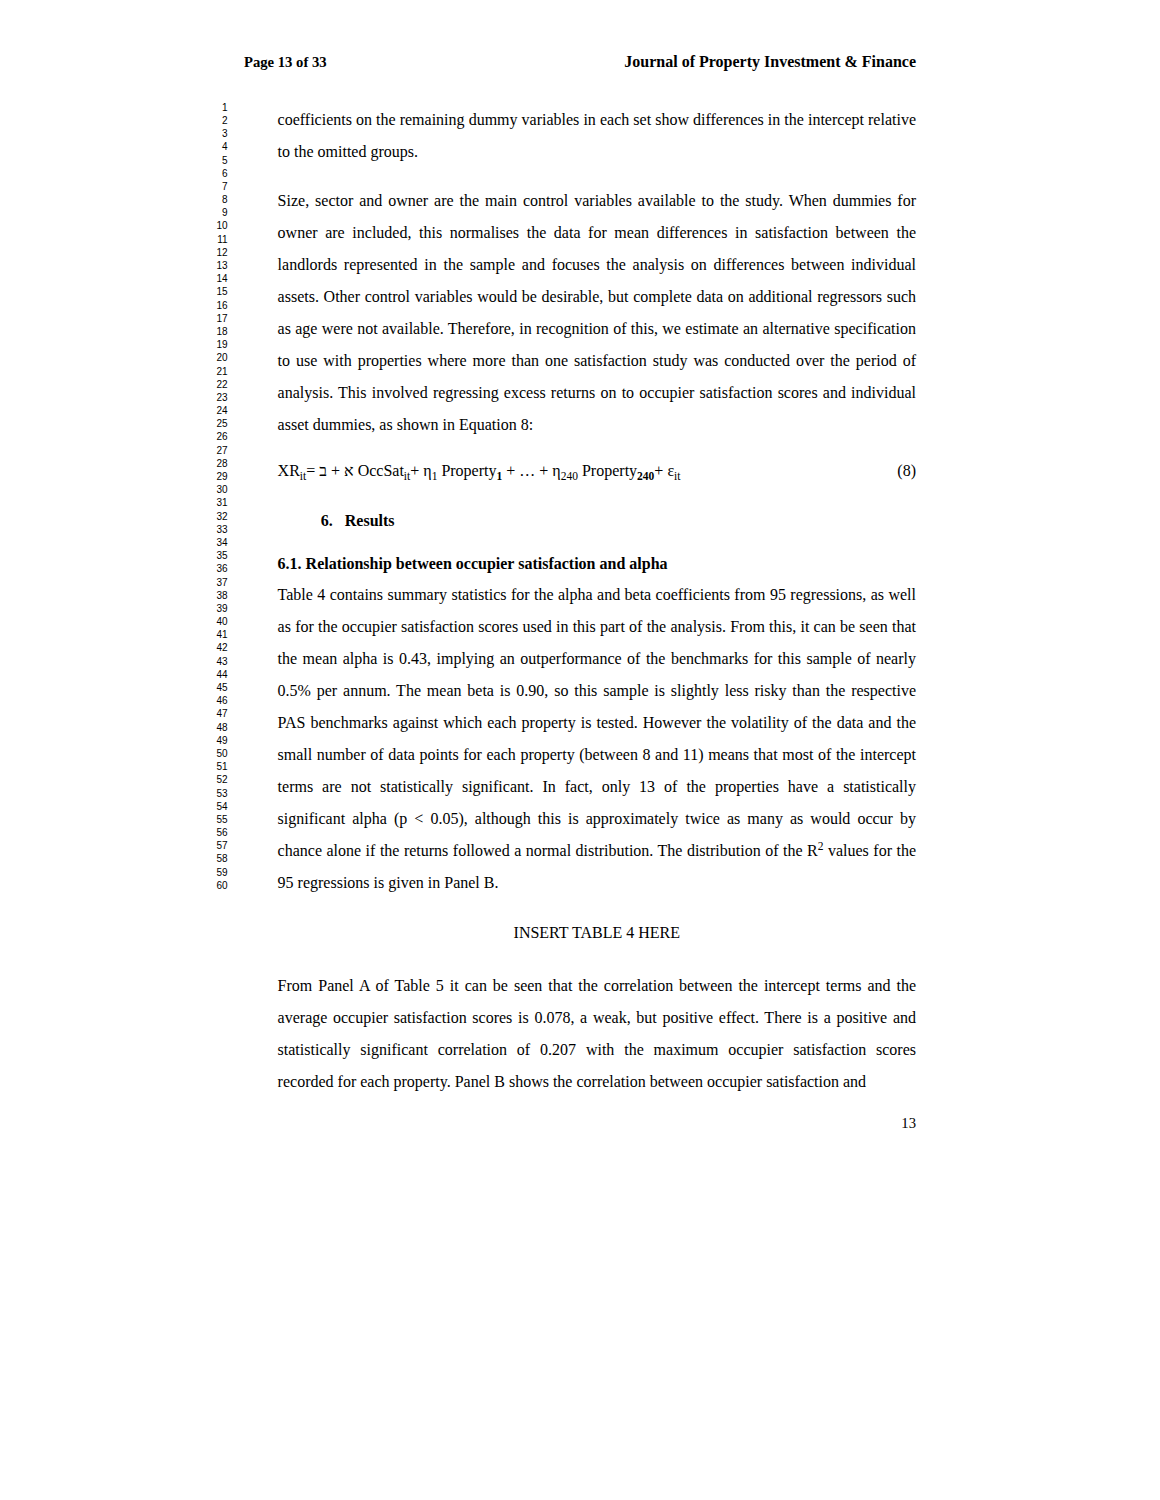Page 13 of 33
Journal of Property Investment & Finance
123456789101112131415161718192021222324252627282930313233343536373839404142434445464748495051525354555657585960
coefficients on the remaining dummy variables in each set show differences in the intercept relative to the omitted groups.
Size, sector and owner are the main control variables available to the study. When dummies for owner are included, this normalises the data for mean differences in satisfaction between the landlords represented in the sample and focuses the analysis on differences between individual assets. Other control variables would be desirable, but complete data on additional regressors such as age were not available. Therefore, in recognition of this, we estimate an alternative specification to use with properties where more than one satisfaction study was conducted over the period of analysis. This involved regressing excess returns on to occupier satisfaction scores and individual asset dummies, as shown in Equation 8:
XRit= א + ב OccSatit+ η1 Property1 + … + η240 Property240+ εit (8)
6. Results
6.1. Relationship between occupier satisfaction and alpha
Table 4 contains summary statistics for the alpha and beta coefficients from 95 regressions, as well as for the occupier satisfaction scores used in this part of the analysis. From this, it can be seen that the mean alpha is 0.43, implying an outperformance of the benchmarks for this sample of nearly 0.5% per annum. The mean beta is 0.90, so this sample is slightly less risky than the respective PAS benchmarks against which each property is tested. However the volatility of the data and the small number of data points for each property (between 8 and 11) means that most of the intercept terms are not statistically significant. In fact, only 13 of the properties have a statistically significant alpha (p < 0.05), although this is approximately twice as many as would occur by chance alone if the returns followed a normal distribution. The distribution of the R2 values for the 95 regressions is given in Panel B.
INSERT TABLE 4 HERE
From Panel A of Table 5 it can be seen that the correlation between the intercept terms and the average occupier satisfaction scores is 0.078, a weak, but positive effect. There is a positive and statistically significant correlation of 0.207 with the maximum occupier satisfaction scores recorded for each property. Panel B shows the correlation between occupier satisfaction and
13